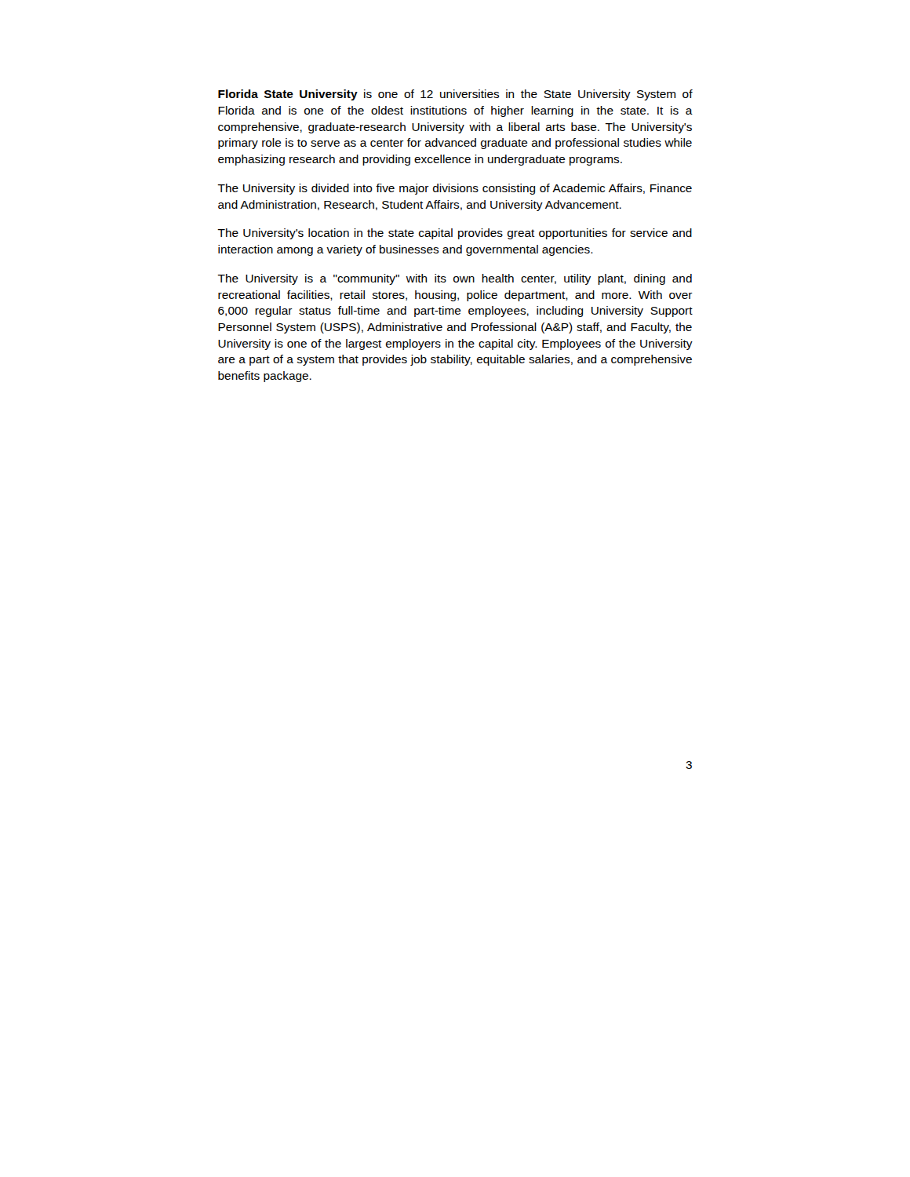Florida State University is one of 12 universities in the State University System of Florida and is one of the oldest institutions of higher learning in the state. It is a comprehensive, graduate-research University with a liberal arts base. The University's primary role is to serve as a center for advanced graduate and professional studies while emphasizing research and providing excellence in undergraduate programs.
The University is divided into five major divisions consisting of Academic Affairs, Finance and Administration, Research, Student Affairs, and University Advancement.
The University's location in the state capital provides great opportunities for service and interaction among a variety of businesses and governmental agencies.
The University is a "community" with its own health center, utility plant, dining and recreational facilities, retail stores, housing, police department, and more. With over 6,000 regular status full-time and part-time employees, including University Support Personnel System (USPS), Administrative and Professional (A&P) staff, and Faculty, the University is one of the largest employers in the capital city. Employees of the University are a part of a system that provides job stability, equitable salaries, and a comprehensive benefits package.
3